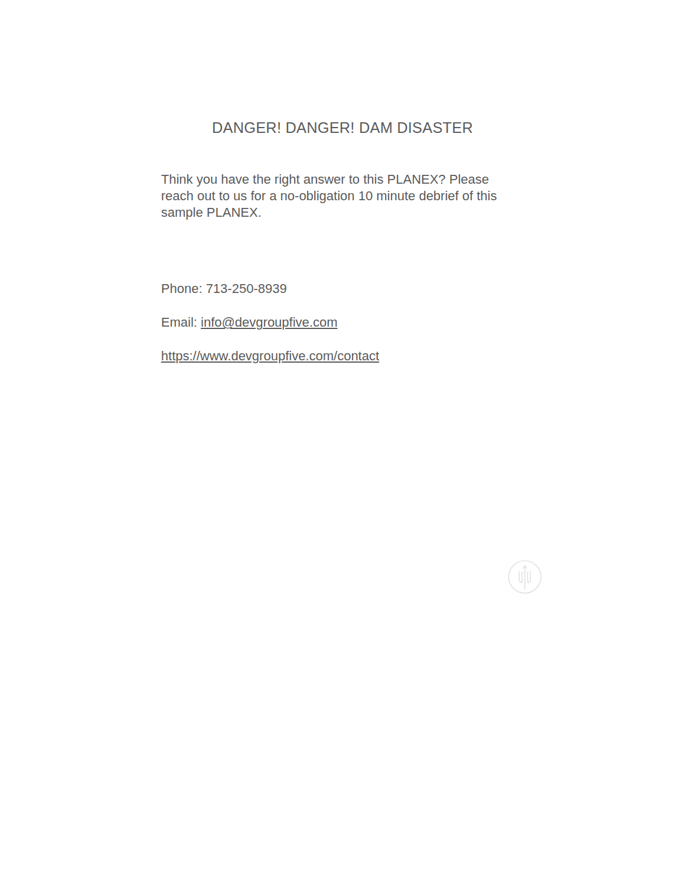DANGER! DANGER! DAM DISASTER
Think you have the right answer to this PLANEX? Please reach out to us for a no-obligation 10 minute debrief of this sample PLANEX.
Phone: 713-250-8939
Email: info@devgroupfive.com
https://www.devgroupfive.com/contact